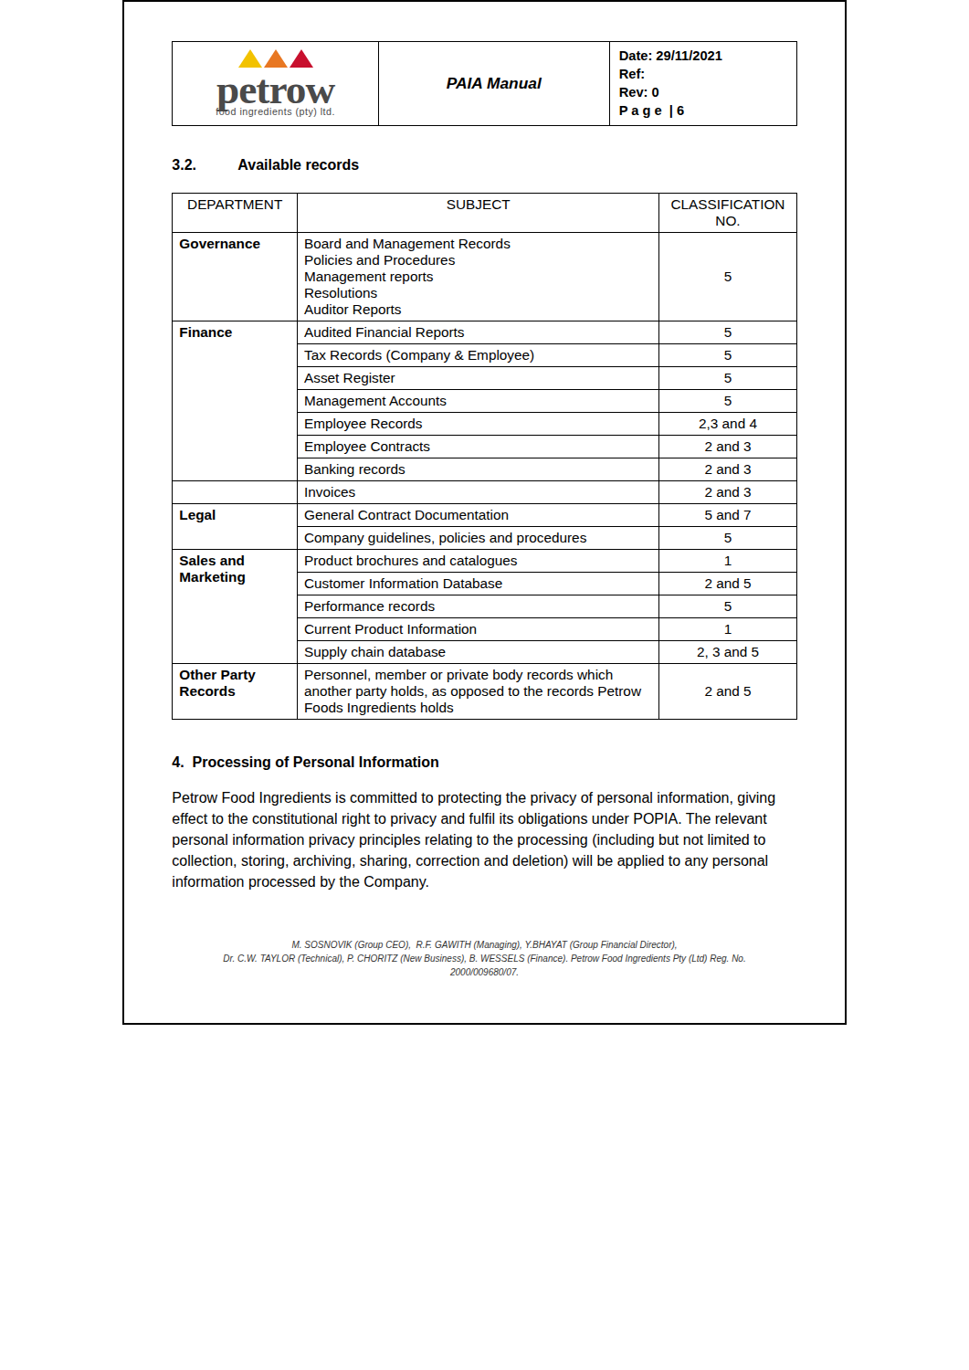| petrow food ingredients (pty) ltd. | PAIA Manual | Date: 29/11/2021 Ref: Rev: 0 P a g e / 6 |
3.2. Available records
| DEPARTMENT | SUBJECT | CLASSIFICATION NO. |
| --- | --- | --- |
| Governance | Board and Management Records Policies and Procedures Management reports Resolutions Auditor Reports | 5 |
| Finance | Audited Financial Reports | 5 |
| Tax Records (Company & Employee) | 5 |
| Asset Register | 5 |
| Management Accounts | 5 |
| Employee Records | 2,3 and 4 |
| Employee Contracts | 2 and 3 |
| Banking records | 2 and 3 |
| | Invoices | 2 and 3 |
| Legal | General Contract Documentation | 5 and 7 |
| Company guidelines, policies and procedures | 5 |
| Sales and Marketing | Product brochures and catalogues | 1 |
| Customer Information Database | 2 and 5 |
| Performance records | 5 |
| Current Product Information | 1 |
| Supply chain database | 2, 3 and 5 |
| Other Party Records | Personnel, member or private body records which another party holds, as opposed to the records Petrow Foods Ingredients holds | 2 and 5 |
4. Processing of Personal Information
Petrow Food Ingredients is committed to protecting the privacy of personal information, giving effect to the constitutional right to privacy and fulfil its obligations under POPIA. The relevant personal information privacy principles relating to the processing (including but not limited to collection, storing, archiving, sharing, correction and deletion) will be applied to any personal information processed by the Company.
M. SOSNOVIK (Group CEO), R.F. GAWITH (Managing), Y.BHAYAT (Group Financial Director),
Dr. C.W. TAYLOR (Technical), P. CHORITZ (New Business), B. WESSELS (Finance). Petrow Food Ingredients Pty (Ltd) Reg. No.
2000/009680/07.